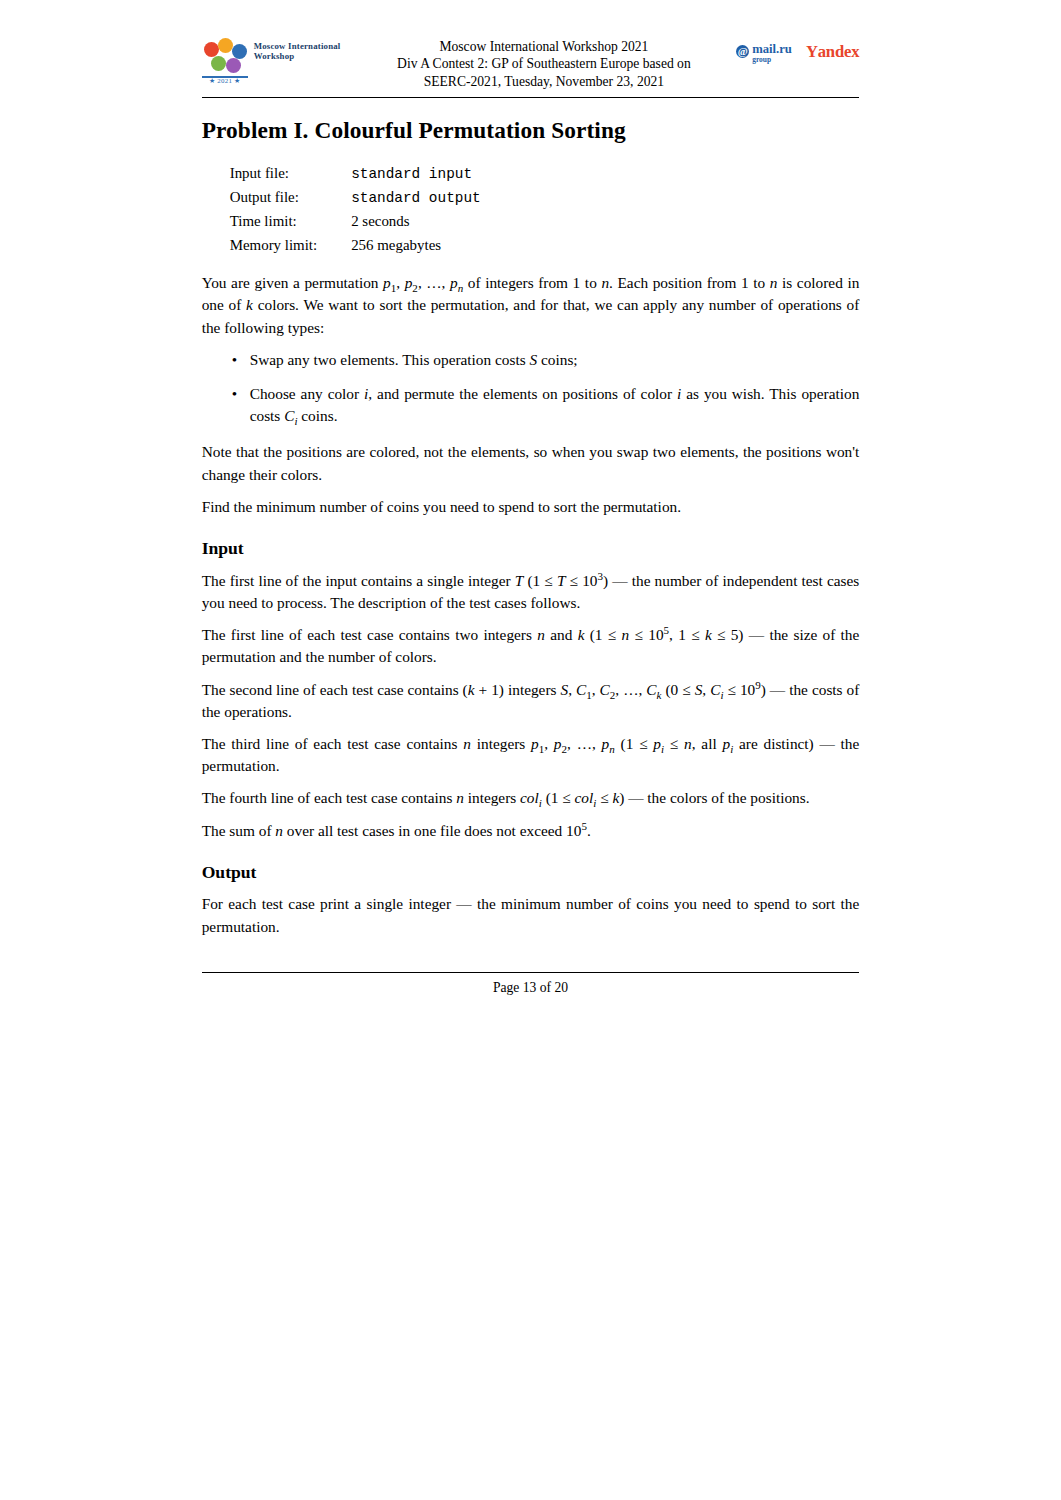★ 2021 ★
Moscow International
Workshop
Moscow International Workshop 2021
Div A Contest 2: GP of Southeastern Europe based on
SEERC-2021, Tuesday, November 23, 2021
@mail.rugroup Yandex
Problem I. Colourful Permutation Sorting
| Input file: | standard input |
| Output file: | standard output |
| Time limit: | 2 seconds |
| Memory limit: | 256 megabytes |
You are given a permutation p1, p2, …, pn of integers from 1 to n. Each position from 1 to n is colored in one of k colors. We want to sort the permutation, and for that, we can apply any number of operations of the following types:
Swap any two elements. This operation costs S coins;
Choose any color i, and permute the elements on positions of color i as you wish. This operation costs Ci coins.
Note that the positions are colored, not the elements, so when you swap two elements, the positions won't change their colors.
Find the minimum number of coins you need to spend to sort the permutation.
Input
The first line of the input contains a single integer T (1 ≤ T ≤ 103) — the number of independent test cases you need to process. The description of the test cases follows.
The first line of each test case contains two integers n and k (1 ≤ n ≤ 105, 1 ≤ k ≤ 5) — the size of the permutation and the number of colors.
The second line of each test case contains (k + 1) integers S, C1, C2, …, Ck (0 ≤ S, Ci ≤ 109) — the costs of the operations.
The third line of each test case contains n integers p1, p2, …, pn (1 ≤ pi ≤ n, all pi are distinct) — the permutation.
The fourth line of each test case contains n integers coli (1 ≤ coli ≤ k) — the colors of the positions.
The sum of n over all test cases in one file does not exceed 105.
Output
For each test case print a single integer — the minimum number of coins you need to spend to sort the permutation.
Page 13 of 20